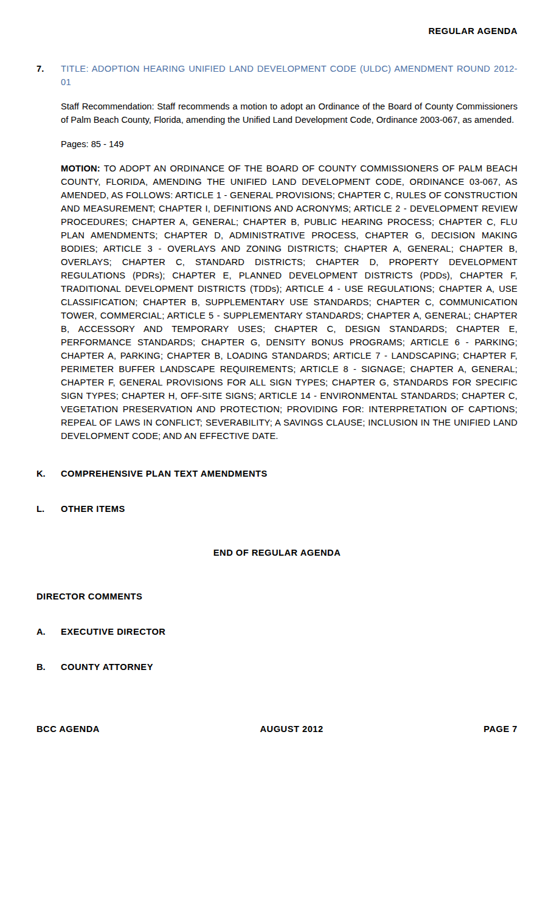REGULAR AGENDA
7.
TITLE: ADOPTION HEARING UNIFIED LAND DEVELOPMENT CODE (ULDC) AMENDMENT ROUND 2012-01
Staff Recommendation: Staff recommends a motion to adopt an Ordinance of the Board of County Commissioners of Palm Beach County, Florida, amending the Unified Land Development Code, Ordinance 2003-067, as amended.
Pages: 85 - 149
MOTION: TO ADOPT AN ORDINANCE OF THE BOARD OF COUNTY COMMISSIONERS OF PALM BEACH COUNTY, FLORIDA, AMENDING THE UNIFIED LAND DEVELOPMENT CODE, ORDINANCE 03-067, AS AMENDED, AS FOLLOWS: ARTICLE 1 - GENERAL PROVISIONS; CHAPTER C, RULES OF CONSTRUCTION AND MEASUREMENT; CHAPTER I, DEFINITIONS AND ACRONYMS; ARTICLE 2 - DEVELOPMENT REVIEW PROCEDURES; CHAPTER A, GENERAL; CHAPTER B, PUBLIC HEARING PROCESS; CHAPTER C, FLU PLAN AMENDMENTS; CHAPTER D, ADMINISTRATIVE PROCESS, CHAPTER G, DECISION MAKING BODIES; ARTICLE 3 - OVERLAYS AND ZONING DISTRICTS; CHAPTER A, GENERAL; CHAPTER B, OVERLAYS; CHAPTER C, STANDARD DISTRICTS; CHAPTER D, PROPERTY DEVELOPMENT REGULATIONS (PDRs); CHAPTER E, PLANNED DEVELOPMENT DISTRICTS (PDDs), CHAPTER F, TRADITIONAL DEVELOPMENT DISTRICTS (TDDs); ARTICLE 4 - USE REGULATIONS; CHAPTER A, USE CLASSIFICATION; CHAPTER B, SUPPLEMENTARY USE STANDARDS; CHAPTER C, COMMUNICATION TOWER, COMMERCIAL; ARTICLE 5 - SUPPLEMENTARY STANDARDS; CHAPTER A, GENERAL; CHAPTER B, ACCESSORY AND TEMPORARY USES; CHAPTER C, DESIGN STANDARDS; CHAPTER E, PERFORMANCE STANDARDS; CHAPTER G, DENSITY BONUS PROGRAMS; ARTICLE 6 - PARKING; CHAPTER A, PARKING; CHAPTER B, LOADING STANDARDS; ARTICLE 7 - LANDSCAPING; CHAPTER F, PERIMETER BUFFER LANDSCAPE REQUIREMENTS; ARTICLE 8 - SIGNAGE; CHAPTER A, GENERAL; CHAPTER F, GENERAL PROVISIONS FOR ALL SIGN TYPES; CHAPTER G, STANDARDS FOR SPECIFIC SIGN TYPES; CHAPTER H, OFF-SITE SIGNS; ARTICLE 14 - ENVIRONMENTAL STANDARDS; CHAPTER C, VEGETATION PRESERVATION AND PROTECTION; PROVIDING FOR: INTERPRETATION OF CAPTIONS; REPEAL OF LAWS IN CONFLICT; SEVERABILITY; A SAVINGS CLAUSE; INCLUSION IN THE UNIFIED LAND DEVELOPMENT CODE; AND AN EFFECTIVE DATE.
K.
COMPREHENSIVE PLAN TEXT AMENDMENTS
L.
OTHER ITEMS
END OF REGULAR AGENDA
DIRECTOR COMMENTS
A.
EXECUTIVE DIRECTOR
B.
COUNTY ATTORNEY
BCC AGENDA
AUGUST 2012
PAGE 7